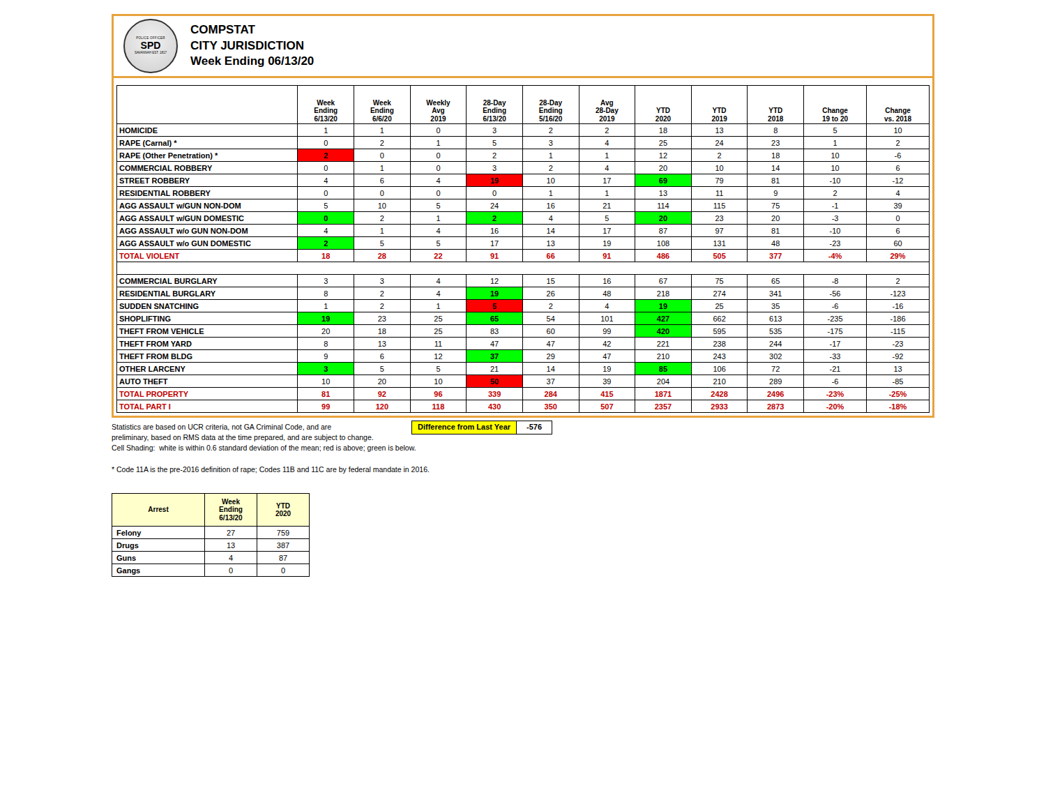POLICE OFFICER
SPD
SAVANNAH EST. 1817
COMPSTAT
CITY JURISDICTION
Week Ending 06/13/20
| | Week Ending 6/13/20 | Week Ending 6/6/20 | Weekly Avg 2019 | 28-Day Ending 6/13/20 | 28-Day Ending 5/16/20 | Avg 28-Day 2019 | YTD 2020 | YTD 2019 | YTD 2018 | Change 19 to 20 | Change vs. 2018 |
| --- | --- | --- | --- | --- | --- | --- | --- | --- | --- | --- | --- |
| HOMICIDE | 1 | 1 | 0 | 3 | 2 | 2 | 18 | 13 | 8 | 5 | 10 |
| RAPE (Carnal) * | 0 | 2 | 1 | 5 | 3 | 4 | 25 | 24 | 23 | 1 | 2 |
| RAPE (Other Penetration) * | 2 | 0 | 0 | 2 | 1 | 1 | 12 | 2 | 18 | 10 | -6 |
| COMMERCIAL ROBBERY | 0 | 1 | 0 | 3 | 2 | 4 | 20 | 10 | 14 | 10 | 6 |
| STREET ROBBERY | 4 | 6 | 4 | 19 | 10 | 17 | 69 | 79 | 81 | -10 | -12 |
| RESIDENTIAL ROBBERY | 0 | 0 | 0 | 0 | 1 | 1 | 13 | 11 | 9 | 2 | 4 |
| AGG ASSAULT w/GUN NON-DOM | 5 | 10 | 5 | 24 | 16 | 21 | 114 | 115 | 75 | -1 | 39 |
| AGG ASSAULT w/GUN DOMESTIC | 0 | 2 | 1 | 2 | 4 | 5 | 20 | 23 | 20 | -3 | 0 |
| AGG ASSAULT w/o GUN NON-DOM | 4 | 1 | 4 | 16 | 14 | 17 | 87 | 97 | 81 | -10 | 6 |
| AGG ASSAULT w/o GUN DOMESTIC | 2 | 5 | 5 | 17 | 13 | 19 | 108 | 131 | 48 | -23 | 60 |
| TOTAL VIOLENT | 18 | 28 | 22 | 91 | 66 | 91 | 486 | 505 | 377 | -4% | 29% |
| COMMERCIAL BURGLARY | 3 | 3 | 4 | 12 | 15 | 16 | 67 | 75 | 65 | -8 | 2 |
| RESIDENTIAL BURGLARY | 8 | 2 | 4 | 19 | 26 | 48 | 218 | 274 | 341 | -56 | -123 |
| SUDDEN SNATCHING | 1 | 2 | 1 | 5 | 2 | 4 | 19 | 25 | 35 | -6 | -16 |
| SHOPLIFTING | 19 | 23 | 25 | 65 | 54 | 101 | 427 | 662 | 613 | -235 | -186 |
| THEFT FROM VEHICLE | 20 | 18 | 25 | 83 | 60 | 99 | 420 | 595 | 535 | -175 | -115 |
| THEFT FROM YARD | 8 | 13 | 11 | 47 | 47 | 42 | 221 | 238 | 244 | -17 | -23 |
| THEFT FROM BLDG | 9 | 6 | 12 | 37 | 29 | 47 | 210 | 243 | 302 | -33 | -92 |
| OTHER LARCENY | 3 | 5 | 5 | 21 | 14 | 19 | 85 | 106 | 72 | -21 | 13 |
| AUTO THEFT | 10 | 20 | 10 | 50 | 37 | 39 | 204 | 210 | 289 | -6 | -85 |
| TOTAL PROPERTY | 81 | 92 | 96 | 339 | 284 | 415 | 1871 | 2428 | 2496 | -23% | -25% |
| TOTAL PART I | 99 | 120 | 118 | 430 | 350 | 507 | 2357 | 2933 | 2873 | -20% | -18% |
Difference from Last Year
-576
Statistics are based on UCR criteria, not GA Criminal Code, and are
preliminary, based on RMS data at the time prepared, and are subject to change.
Cell Shading: white is within 0.6 standard deviation of the mean; red is above; green is below.
* Code 11A is the pre-2016 definition of rape; Codes 11B and 11C are by federal mandate in 2016.
| Arrest | Week Ending 6/13/20 | YTD 2020 |
| --- | --- | --- |
| Felony | 27 | 759 |
| Drugs | 13 | 387 |
| Guns | 4 | 87 |
| Gangs | 0 | 0 |